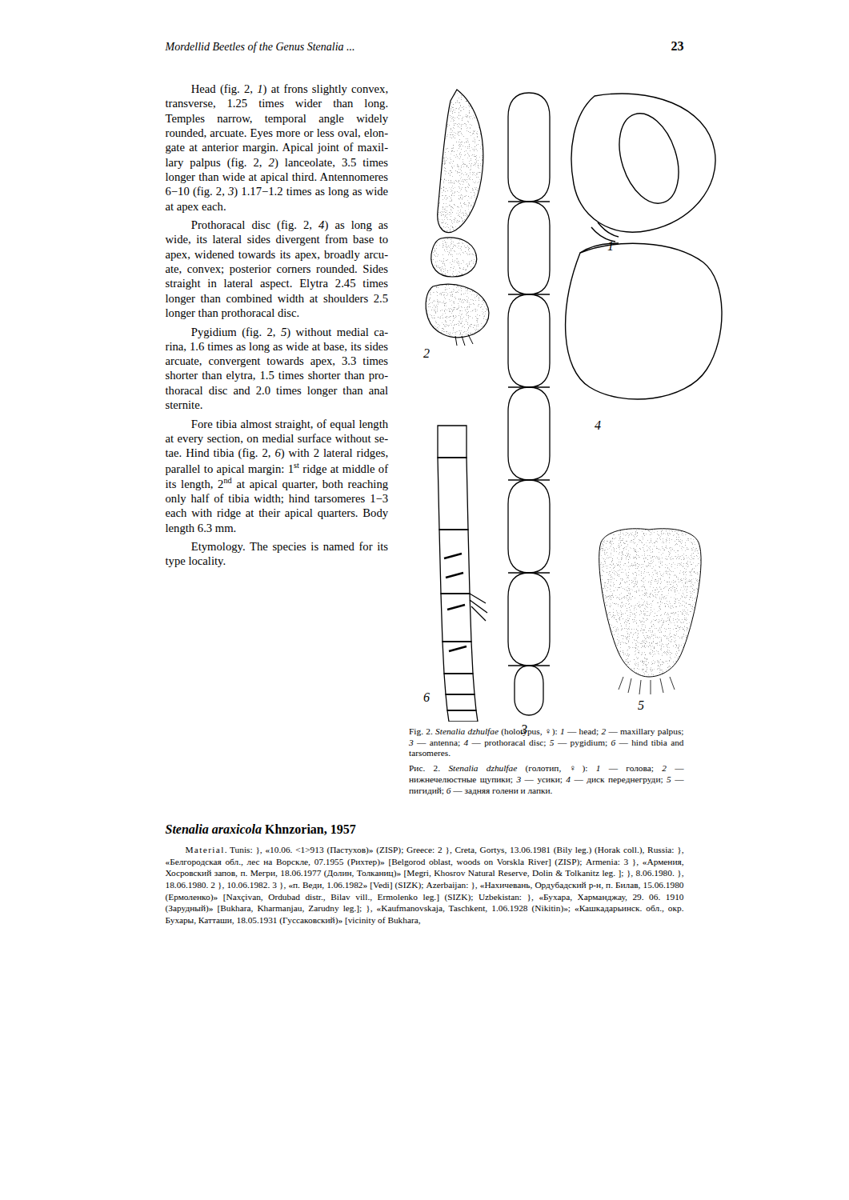Mordellid Beetles of the Genus Stenalia ...
23
Head (fig. 2, 1) at frons slightly convex, transverse, 1.25 times wider than long. Temples narrow, temporal angle widely rounded, arcuate. Eyes more or less oval, elongate at anterior margin. Apical joint of maxillary palpus (fig. 2, 2) lanceolate, 3.5 times longer than wide at apical third. Antennomeres 6−10 (fig. 2, 3) 1.17−1.2 times as long as wide at apex each.
Prothoracal disc (fig. 2, 4) as long as wide, its lateral sides divergent from base to apex, widened towards its apex, broadly arcuate, convex; posterior corners rounded. Sides straight in lateral aspect. Elytra 2.45 times longer than combined width at shoulders 2.5 longer than prothoracal disc.
Pygidium (fig. 2, 5) without medial carina, 1.6 times as long as wide at base, its sides arcuate, convergent towards apex, 3.3 times shorter than elytra, 1.5 times shorter than prothoracal disc and 2.0 times longer than anal sternite.
Fore tibia almost straight, of equal length at every section, on medial surface without setae. Hind tibia (fig. 2, 6) with 2 lateral ridges, parallel to apical margin: 1st ridge at middle of its length, 2nd at apical quarter, both reaching only half of tibia width; hind tarsomeres 1−3 each with ridge at their apical quarters. Body length 6.3 mm.
Etymology. The species is named for its type locality.
1 2 3 4 5 6
Fig. 2. Stenalia dzhulfae (holotypus, ♀): 1 — head; 2 — maxillary palpus; 3 — antenna; 4 — prothoracal disc; 5 — pygidium; 6 — hind tibia and tarsomeres.
Рис. 2. Stenalia dzhulfae (голотип, ♀): 1 — голова; 2 — нижнечелюстные щупики; 3 — усики; 4 — диск переднегруди; 5 — пигидий; 6 — задняя голени и лапки.
Stenalia araxicola Khnzorian, 1957
Material. Tunis: }, «10.06. <1>913 (Пастухов)» (ZISP); Greece: 2 }, Creta, Gortys, 13.06.1981 (Bily leg.) (Horak coll.), Russia: }, «Белгородская обл., лес на Ворскле, 07.1955 (Рихтер)» [Belgorod oblast, woods on Vorskla River] (ZISP); Armenia: 3 }, «Армения, Хосровский запов, п. Мегри, 18.06.1977 (Долин, Толканиц)» [Megri, Khosrov Natural Reserve, Dolin & Tolkanitz leg. ]; }, 8.06.1980. }, 18.06.1980. 2 }, 10.06.1982. 3 }, «п. Веди, 1.06.1982» [Vedi] (SIZK); Azerbaijan: }, «Нахичевань, Ордубадский р-н, п. Билав, 15.06.1980 (Ермоленко)» [Naxçivan, Ordubad distr., Bilav vill., Ermolenko leg.] (SIZK); Uzbekistan: }, «Бухара, Харманджау, 29. 06. 1910 (Зарудный)» [Bukhara, Kharmanjau, Zarudny leg.]; }, «Kaufmanovskaja, Taschkent, 1.06.1928 (Nikitin)»; «Кашкадарьинск. обл., окр. Бухары, Катташи, 18.05.1931 (Гуссаковский)» [vicinity of Bukhara,